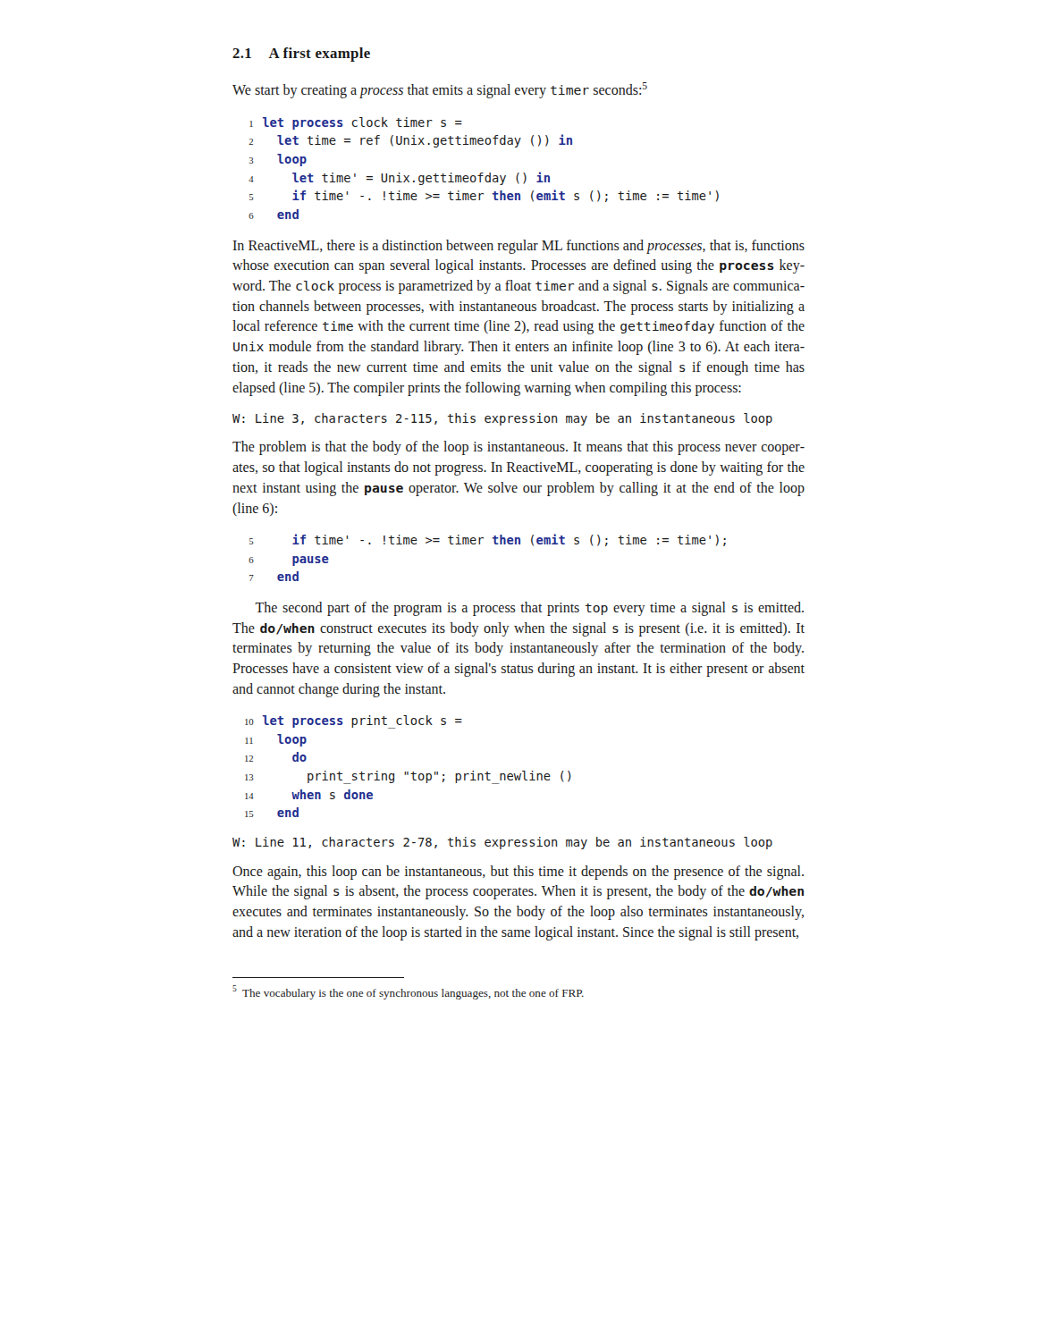2.1 A first example
We start by creating a process that emits a signal every timer seconds:5
| 1 | let process clock timer s = |
| 2 | let time = ref (Unix.gettimeofday ()) in |
| 3 | loop |
| 4 | let time' = Unix.gettimeofday () in |
| 5 | if time' -. !time >= timer then ( emit s (); time := time') |
| 6 | end |
In ReactiveML, there is a distinction between regular ML functions and processes, that is, functions whose execution can span several logical instants. Processes are defined using the process keyword. The clock process is parametrized by a float timer and a signal s. Signals are communication channels between processes, with instantaneous broadcast. The process starts by initializing a local reference time with the current time (line 2), read using the gettimeofday function of the Unix module from the standard library. Then it enters an infinite loop (line 3 to 6). At each iteration, it reads the new current time and emits the unit value on the signal s if enough time has elapsed (line 5). The compiler prints the following warning when compiling this process:
W: Line 3, characters 2-115, this expression may be an instantaneous loop
The problem is that the body of the loop is instantaneous. It means that this process never cooperates, so that logical instants do not progress. In ReactiveML, cooperating is done by waiting for the next instant using the pause operator. We solve our problem by calling it at the end of the loop (line 6):
| 5 | if time' -. !time >= timer then ( emit s (); time := time'); |
| 6 | pause |
| 7 | end |
The second part of the program is a process that prints top every time a signal s is emitted. The do/when construct executes its body only when the signal s is present (i.e. it is emitted). It terminates by returning the value of its body instantaneously after the termination of the body. Processes have a consistent view of a signal's status during an instant. It is either present or absent and cannot change during the instant.
| 10 | let process print_clock s = |
| 11 | loop |
| 12 | do |
| 13 | print_string "top"; print_newline () |
| 14 | when s done |
| 15 | end |
W: Line 11, characters 2-78, this expression may be an instantaneous loop
Once again, this loop can be instantaneous, but this time it depends on the presence of the signal. While the signal s is absent, the process cooperates. When it is present, the body of the do/when executes and terminates instantaneously. So the body of the loop also terminates instantaneously, and a new iteration of the loop is started in the same logical instant. Since the signal is still present,
5 The vocabulary is the one of synchronous languages, not the one of FRP.